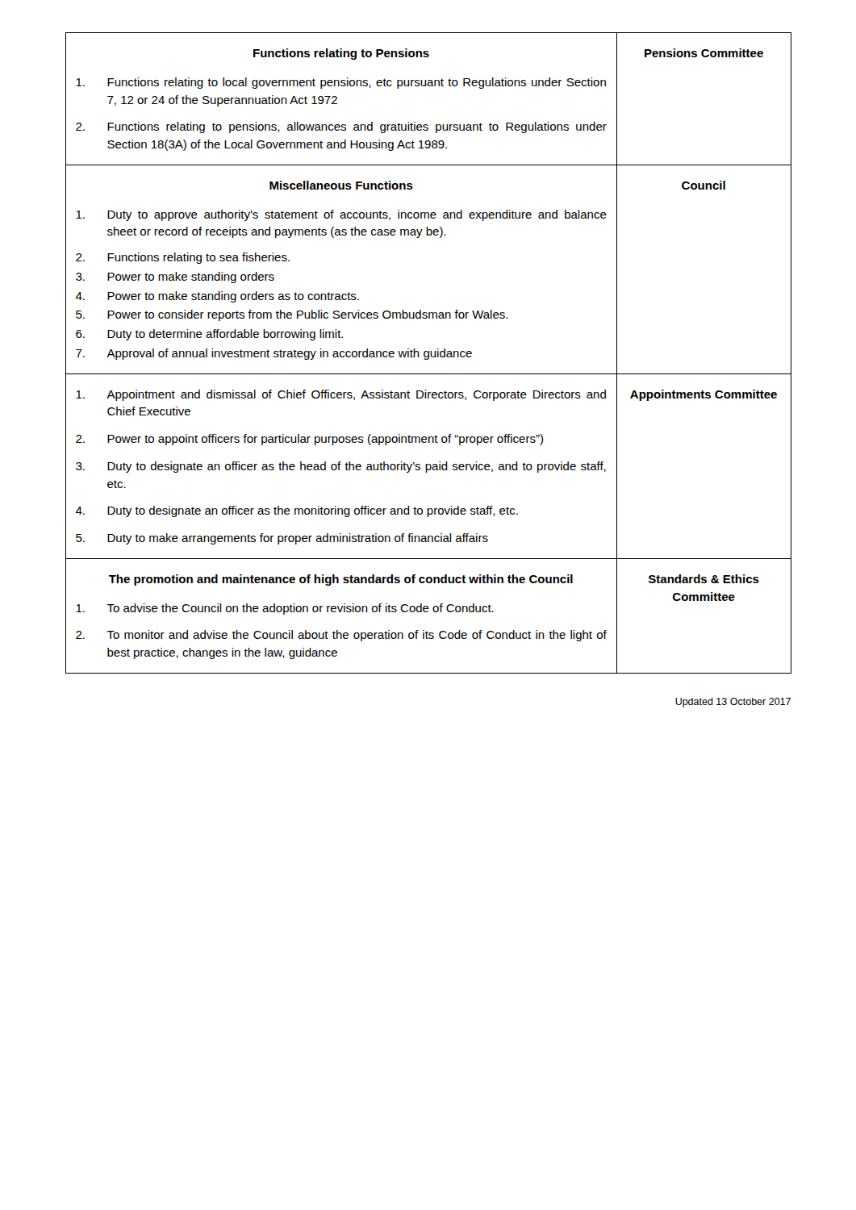| Functions relating to Pensions 1. Functions relating to local government pensions, etc pursuant to Regulations under Section 7, 12 or 24 of the Superannuation Act 1972 2. Functions relating to pensions, allowances and gratuities pursuant to Regulations under Section 18(3A) of the Local Government and Housing Act 1989. | Pensions Committee |
| Miscellaneous Functions 1. Duty to approve authority's statement of accounts, income and expenditure and balance sheet or record of receipts and payments (as the case may be). 2. Functions relating to sea fisheries. 3. Power to make standing orders 4. Power to make standing orders as to contracts. 5. Power to consider reports from the Public Services Ombudsman for Wales. 6. Duty to determine affordable borrowing limit. 7. Approval of annual investment strategy in accordance with guidance | Council |
| 1. Appointment and dismissal of Chief Officers, Assistant Directors, Corporate Directors and Chief Executive 2. Power to appoint officers for particular purposes (appointment of “proper officers”) 3. Duty to designate an officer as the head of the authority’s paid service, and to provide staff, etc. 4. Duty to designate an officer as the monitoring officer and to provide staff, etc. 5. Duty to make arrangements for proper administration of financial affairs | Appointments Committee |
| The promotion and maintenance of high standards of conduct within the Council 1. To advise the Council on the adoption or revision of its Code of Conduct. 2. To monitor and advise the Council about the operation of its Code of Conduct in the light of best practice, changes in the law, guidance | Standards & Ethics Committee |
Updated 13 October 2017